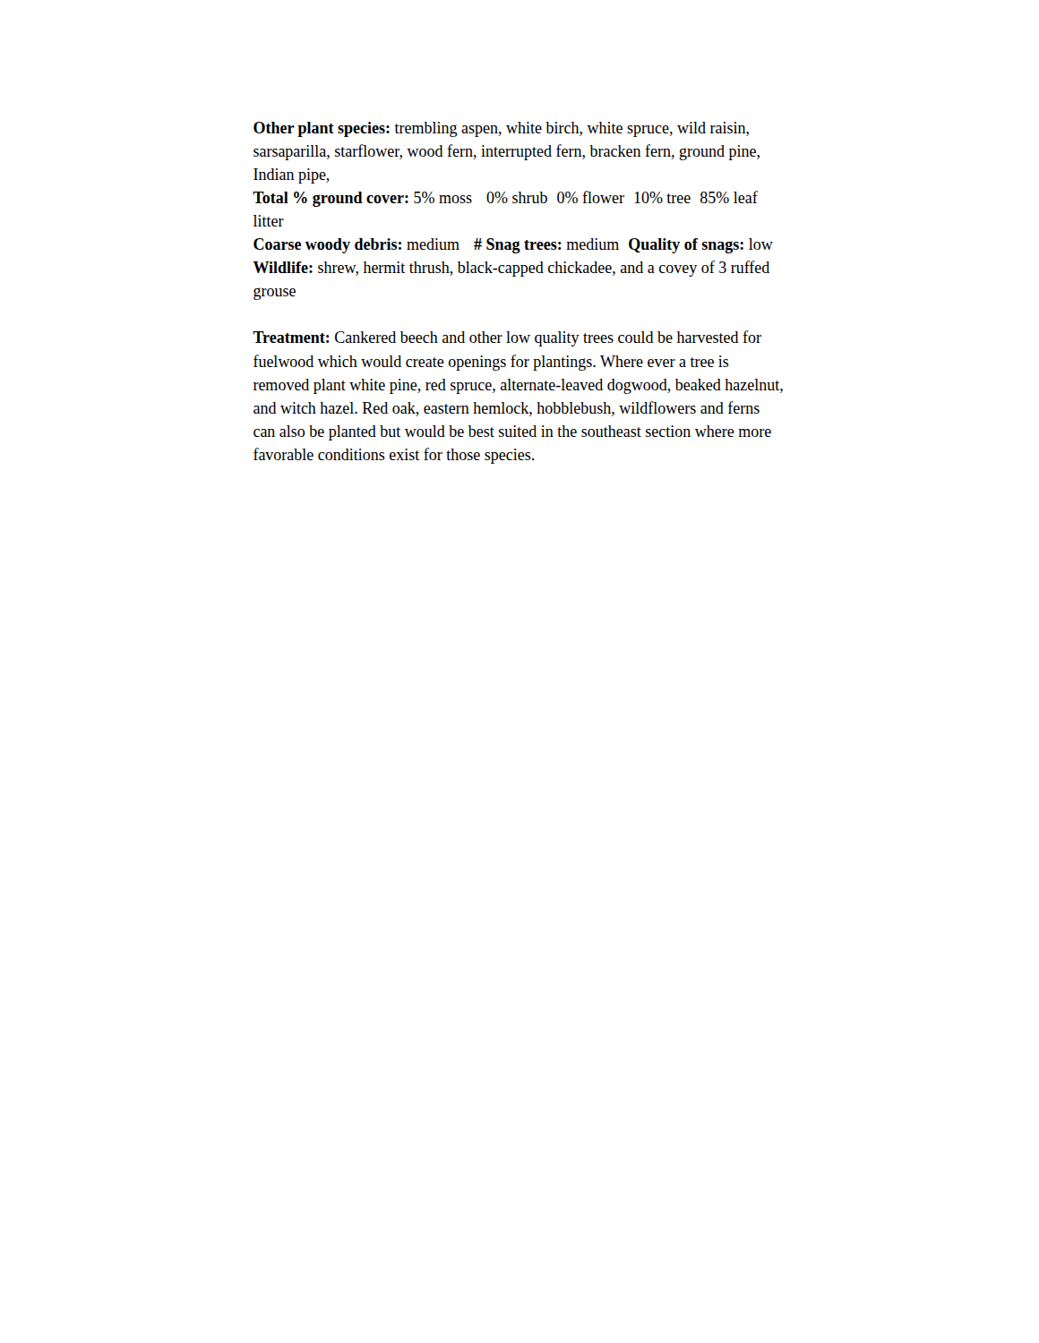Other plant species: trembling aspen, white birch, white spruce, wild raisin, sarsaparilla, starflower, wood fern, interrupted fern, bracken fern, ground pine, Indian pipe,
Total % ground cover: 5% moss 0% shrub 0% flower 10% tree 85% leaf litter
Coarse woody debris: medium # Snag trees: medium Quality of snags: low
Wildlife: shrew, hermit thrush, black-capped chickadee, and a covey of 3 ruffed grouse
Treatment: Cankered beech and other low quality trees could be harvested for fuelwood which would create openings for plantings. Where ever a tree is removed plant white pine, red spruce, alternate-leaved dogwood, beaked hazelnut, and witch hazel. Red oak, eastern hemlock, hobblebush, wildflowers and ferns can also be planted but would be best suited in the southeast section where more favorable conditions exist for those species.